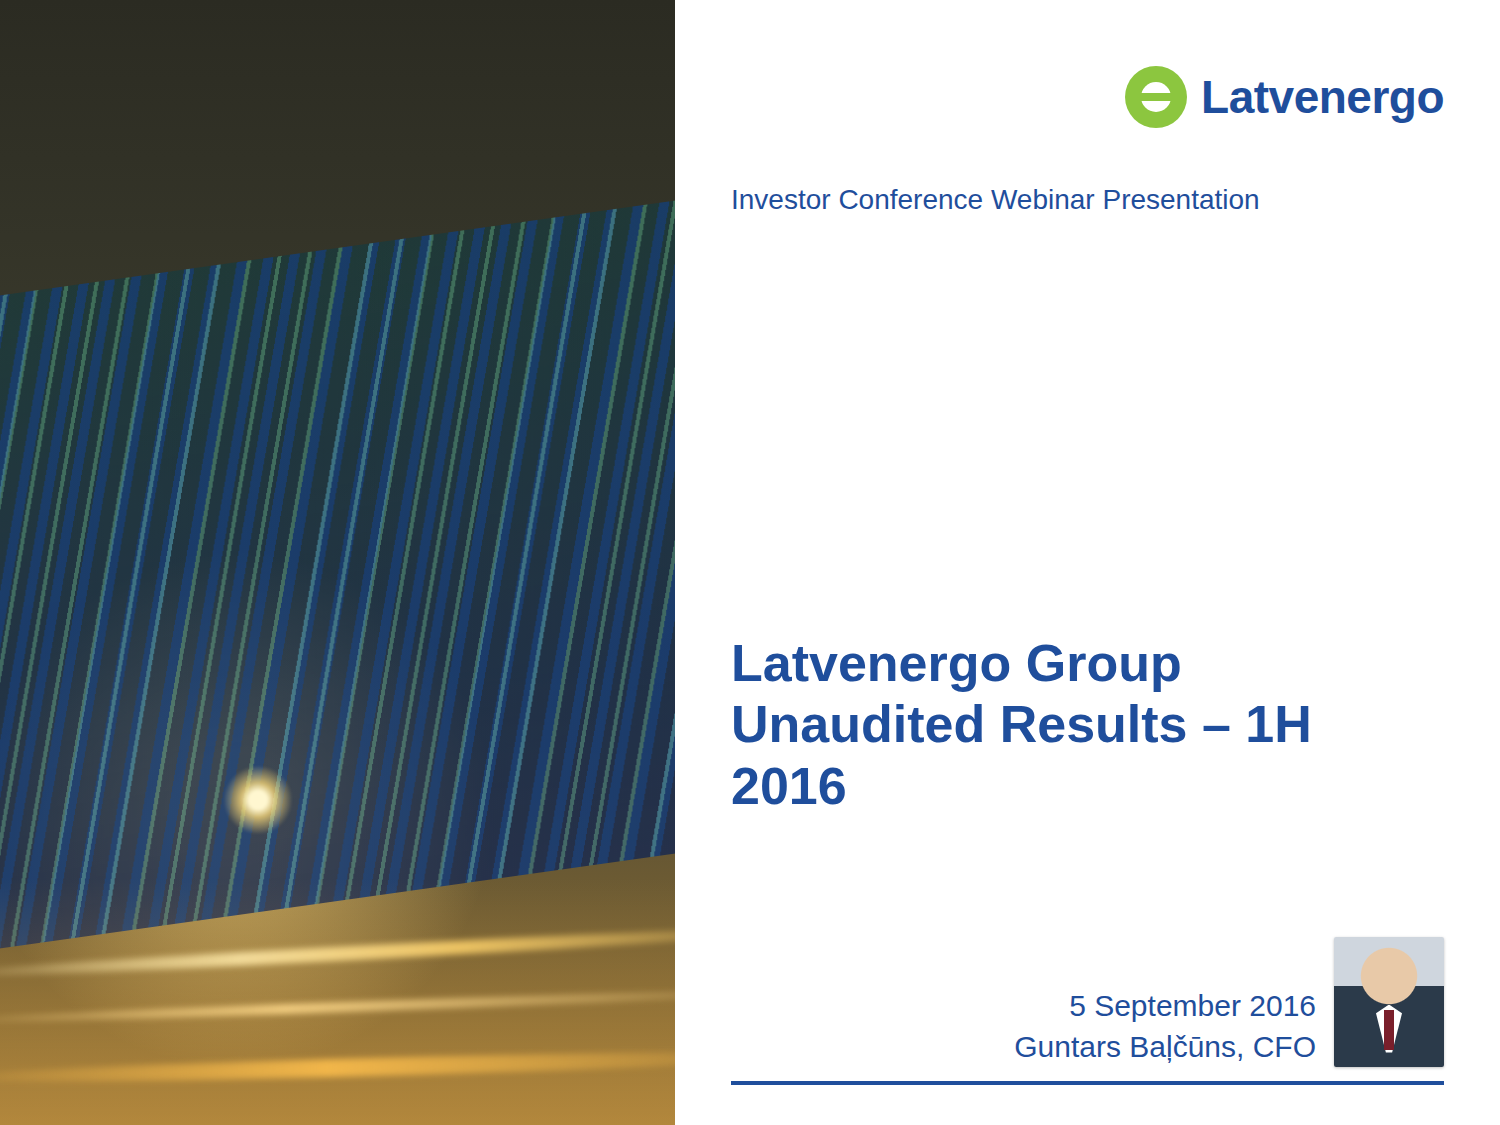Latvenergo
Investor Conference Webinar Presentation
Latvenergo Group
Unaudited Results – 1H 2016
5 September 2016
Guntars Baļčūns, CFO